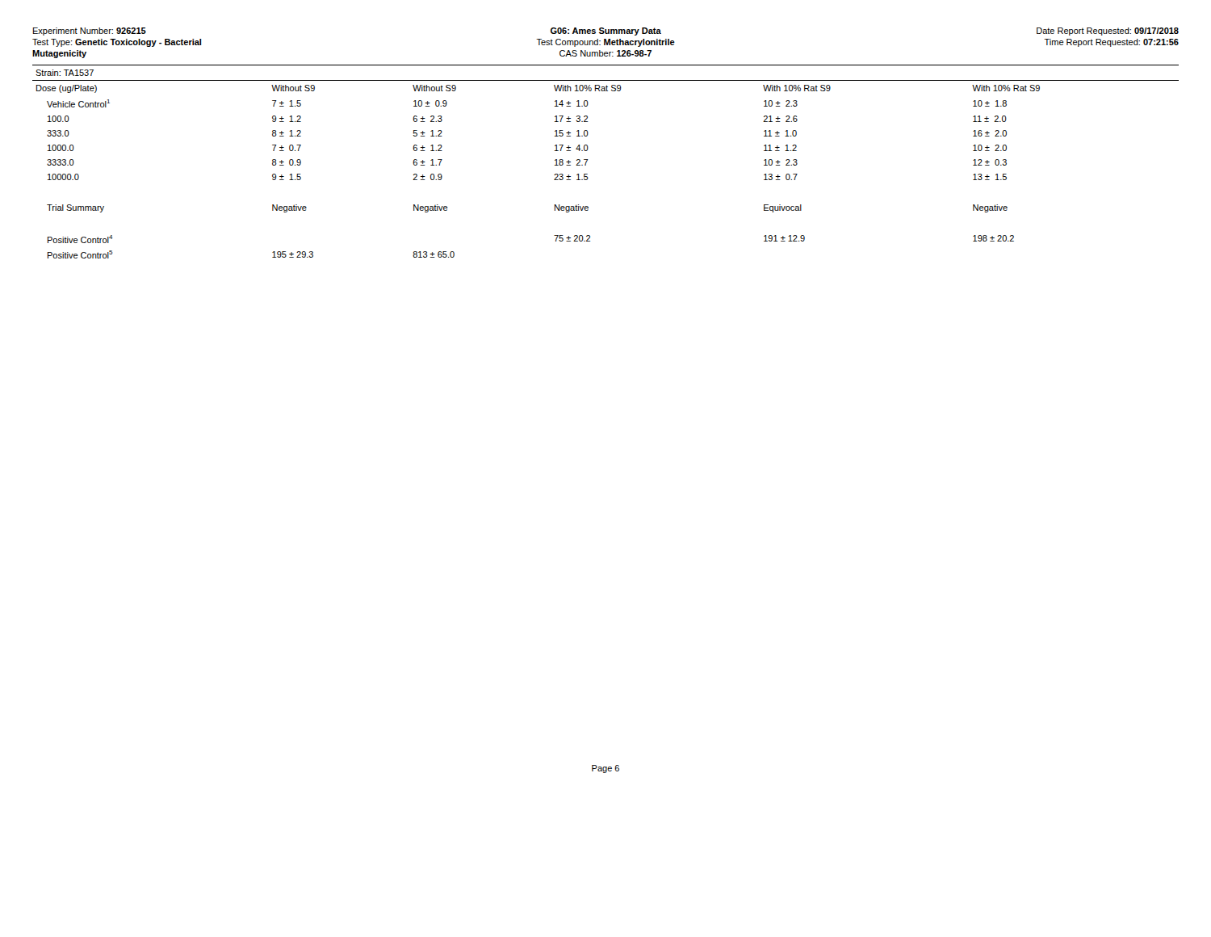Experiment Number: 926215
Test Type: Genetic Toxicology - Bacterial
Mutagenicity
G06: Ames Summary Data
Test Compound: Methacrylonitrile
CAS Number: 126-98-7
Date Report Requested: 09/17/2018
Time Report Requested: 07:21:56
| Strain: TA1537 |
| Dose (ug/Plate) | Without S9 | Without S9 | With 10% Rat S9 | With 10% Rat S9 | With 10% Rat S9 |
| Vehicle Control 1 | 7 ± 1.5 | 10 ± 0.9 | 14 ± 1.0 | 10 ± 2.3 | 10 ± 1.8 |
| 100.0 | 9 ± 1.2 | 6 ± 2.3 | 17 ± 3.2 | 21 ± 2.6 | 11 ± 2.0 |
| 333.0 | 8 ± 1.2 | 5 ± 1.2 | 15 ± 1.0 | 11 ± 1.0 | 16 ± 2.0 |
| 1000.0 | 7 ± 0.7 | 6 ± 1.2 | 17 ± 4.0 | 11 ± 1.2 | 10 ± 2.0 |
| 3333.0 | 8 ± 0.9 | 6 ± 1.7 | 18 ± 2.7 | 10 ± 2.3 | 12 ± 0.3 |
| 10000.0 | 9 ± 1.5 | 2 ± 0.9 | 23 ± 1.5 | 13 ± 0.7 | 13 ± 1.5 |
| Trial Summary | Negative | Negative | Negative | Equivocal | Negative |
| Positive Control 4 | | | 75 ± 20.2 | 191 ± 12.9 | 198 ± 20.2 |
| Positive Control 5 | 195 ± 29.3 | 813 ± 65.0 | | | |
Page 6